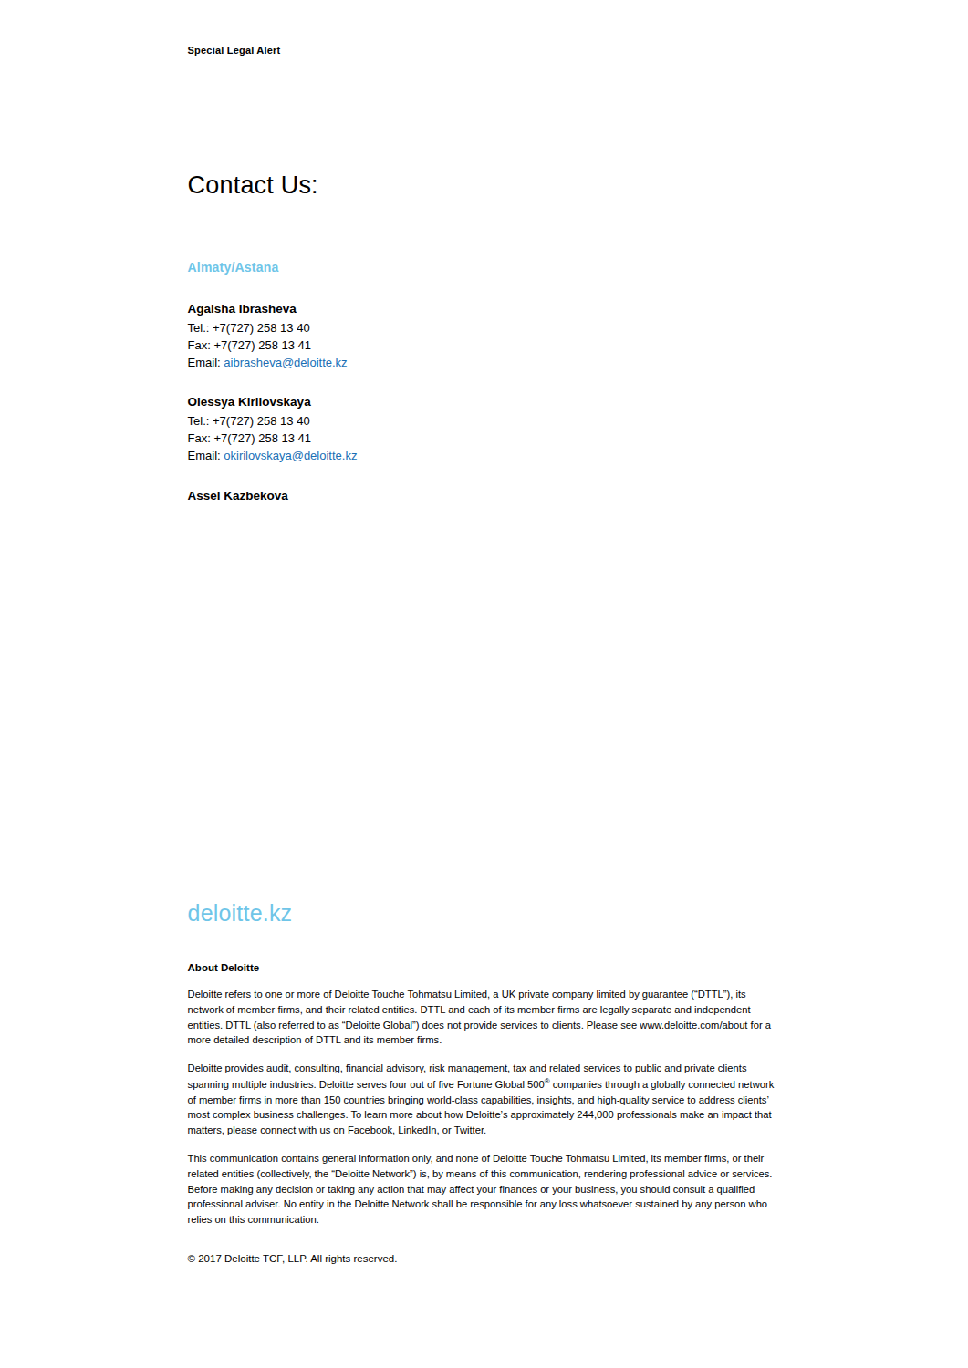Special Legal Alert
Contact Us:
Almaty/Astana
Agaisha Ibrasheva
Tel.: +7(727) 258 13 40
Fax: +7(727) 258 13 41
Email: aibrasheva@deloitte.kz
Olessya Kirilovskaya
Tel.: +7(727) 258 13 40
Fax: +7(727) 258 13 41
Email: okirilovskaya@deloitte.kz
Assel Kazbekova
deloitte.kz
About Deloitte
Deloitte refers to one or more of Deloitte Touche Tohmatsu Limited, a UK private company limited by guarantee (“DTTL”), its network of member firms, and their related entities. DTTL and each of its member firms are legally separate and independent entities. DTTL (also referred to as “Deloitte Global”) does not provide services to clients. Please see www.deloitte.com/about for a more detailed description of DTTL and its member firms.
Deloitte provides audit, consulting, financial advisory, risk management, tax and related services to public and private clients spanning multiple industries. Deloitte serves four out of five Fortune Global 500® companies through a globally connected network of member firms in more than 150 countries bringing world-class capabilities, insights, and high-quality service to address clients’ most complex business challenges. To learn more about how Deloitte’s approximately 244,000 professionals make an impact that matters, please connect with us on Facebook, LinkedIn, or Twitter.
This communication contains general information only, and none of Deloitte Touche Tohmatsu Limited, its member firms, or their related entities (collectively, the “Deloitte Network”) is, by means of this communication, rendering professional advice or services. Before making any decision or taking any action that may affect your finances or your business, you should consult a qualified professional adviser. No entity in the Deloitte Network shall be responsible for any loss whatsoever sustained by any person who relies on this communication.
© 2017 Deloitte TCF, LLP. All rights reserved.